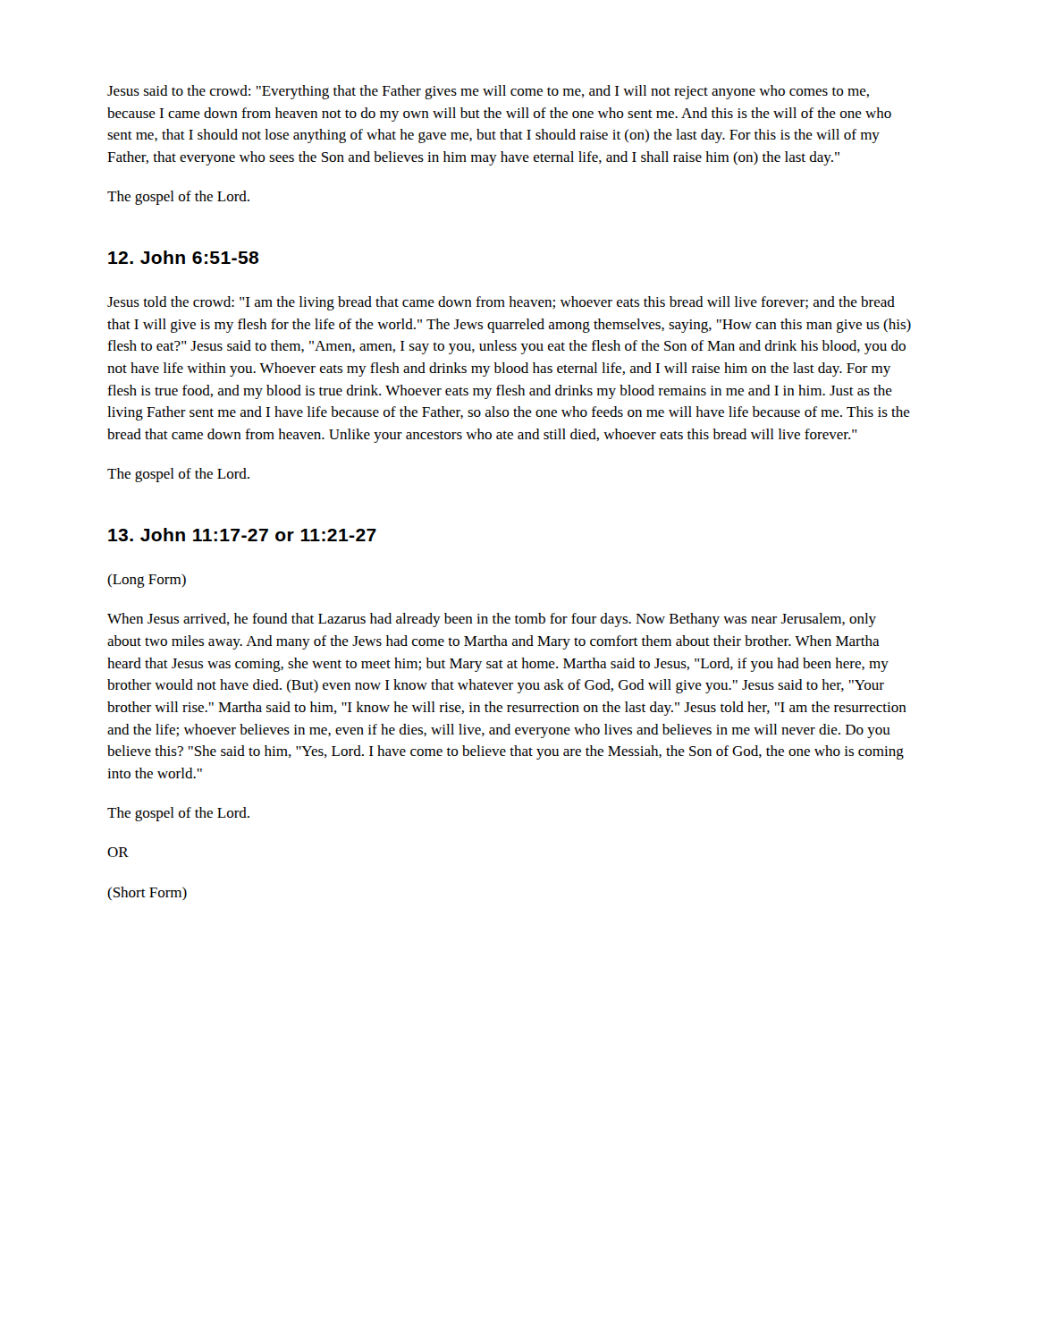Jesus said to the crowd: "Everything that the Father gives me will come to me, and I will not reject anyone who comes to me, because I came down from heaven not to do my own will but the will of the one who sent me. And this is the will of the one who sent me, that I should not lose anything of what he gave me, but that I should raise it (on) the last day. For this is the will of my Father, that everyone who sees the Son and believes in him may have eternal life, and I shall raise him (on) the last day."
The gospel of the Lord.
12. John 6:51-58
Jesus told the crowd: "I am the living bread that came down from heaven; whoever eats this bread will live forever; and the bread that I will give is my flesh for the life of the world." The Jews quarreled among themselves, saying, "How can this man give us (his) flesh to eat?" Jesus said to them, "Amen, amen, I say to you, unless you eat the flesh of the Son of Man and drink his blood, you do not have life within you. Whoever eats my flesh and drinks my blood has eternal life, and I will raise him on the last day. For my flesh is true food, and my blood is true drink. Whoever eats my flesh and drinks my blood remains in me and I in him. Just as the living Father sent me and I have life because of the Father, so also the one who feeds on me will have life because of me. This is the bread that came down from heaven. Unlike your ancestors who ate and still died, whoever eats this bread will live forever."
The gospel of the Lord.
13. John 11:17-27 or 11:21-27
(Long Form)
When Jesus arrived, he found that Lazarus had already been in the tomb for four days. Now Bethany was near Jerusalem, only about two miles away. And many of the Jews had come to Martha and Mary to comfort them about their brother. When Martha heard that Jesus was coming, she went to meet him; but Mary sat at home. Martha said to Jesus, "Lord, if you had been here, my brother would not have died. (But) even now I know that whatever you ask of God, God will give you." Jesus said to her, "Your brother will rise." Martha said to him, "I know he will rise, in the resurrection on the last day." Jesus told her, "I am the resurrection and the life; whoever believes in me, even if he dies, will live, and everyone who lives and believes in me will never die. Do you believe this? "She said to him, "Yes, Lord. I have come to believe that you are the Messiah, the Son of God, the one who is coming into the world."
The gospel of the Lord.
OR
(Short Form)